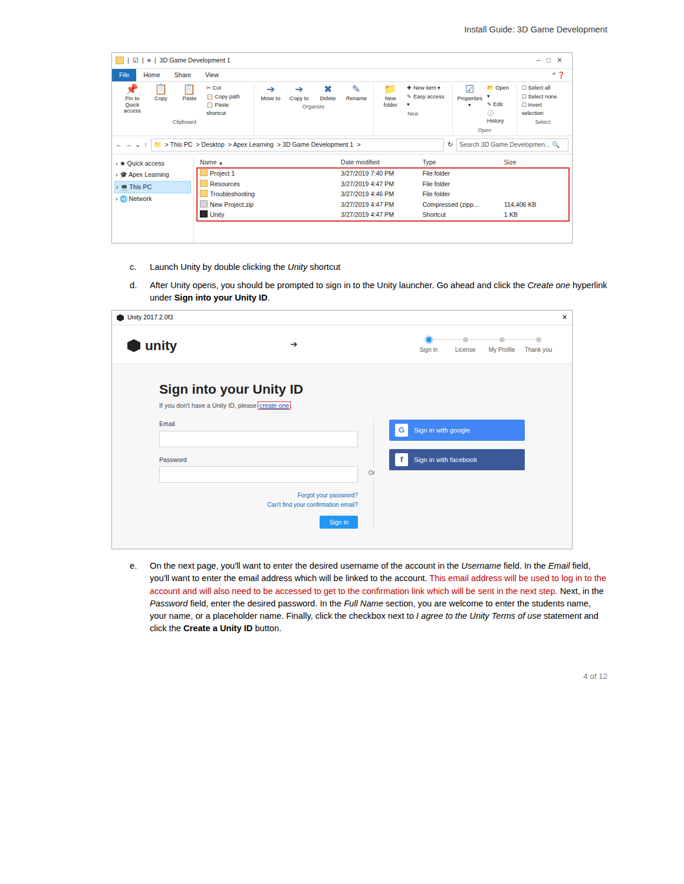Install Guide: 3D Game Development
| ☑ | ≡ | 3D Game Development 1
–□✕
File Home Share View ^ ❓
📌Pin to Quick access
📋Copy
📋Paste
✂ Cut 📋 Copy path 📋 Paste shortcut
Clipboard
➔Move to
➔Copy to
✖Delete
✎Rename
Organize
📁New folder
✚ New item ▾ ✎ Easy access ▾
New
☑Properties ▾
📂 Open ▾ ✎ Edit 🕔 History
Open
☐ Select all ☐ Select none ☐ Invert selection
Select
← → ⌄ ↑
📁 > This PC > Desktop > Apex Learning > 3D Game Development 1 >
↻
Search 3D Game Developmen... 🔍
› ★ Quick access
› 🎓 Apex Learning
› 💻 This PC
› 🌐 Network
| Name ▲ | Date modified | Type | Size |
| --- | --- | --- | --- |
| Project 1 | 3/27/2019 7:40 PM | File folder | |
| Resources | 3/27/2019 4:47 PM | File folder | |
| Troubleshooting | 3/27/2019 4:46 PM | File folder | |
| New Project.zip | 3/27/2019 4:47 PM | Compressed (zipp... | 114,406 KB |
| Unity | 3/27/2019 4:47 PM | Shortcut | 1 KB |
c. Launch Unity by double clicking the Unity shortcut
d. After Unity opens, you should be prompted to sign in to the Unity launcher. Go ahead and click the Create one hyperlink under Sign into your Unity ID.
Unity 2017.2.0f3
✕
unity
➔
Sign in
License
My Profile
Thank you
Sign into your Unity ID
If you don't have a Unity ID, please create one.
Email
Password
Forgot your password?
Can't find your confirmation email?
Sign in
Or
G Sign in with google
f Sign in with facebook
e. On the next page, you'll want to enter the desired username of the account in the Username field. In the Email field, you'll want to enter the email address which will be linked to the account. This email address will be used to log in to the account and will also need to be accessed to get to the confirmation link which will be sent in the next step. Next, in the Password field, enter the desired password. In the Full Name section, you are welcome to enter the students name, your name, or a placeholder name. Finally, click the checkbox next to I agree to the Unity Terms of use statement and click the Create a Unity ID button.
4 of 12